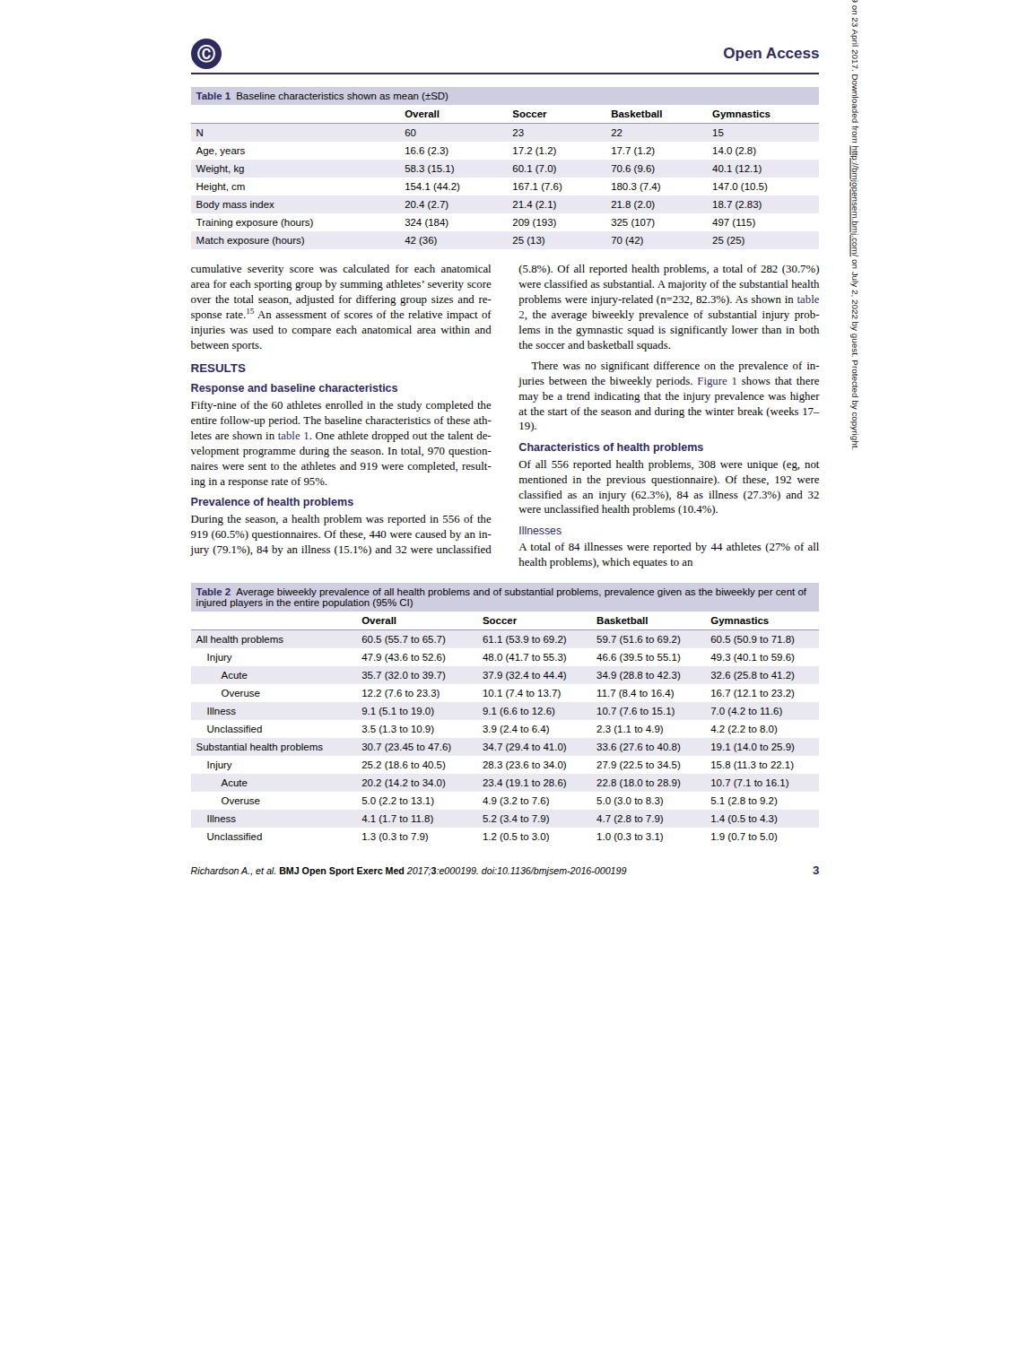BMJ Open Sport Exerc Med: first published as 10.1136/bmjsem-2016-000199 on 23 April 2017. Downloaded from http://bmjopensem.bmj.com/ on July 2, 2022 by guest. Protected by copyright.
Ⓒ
Open Access
Table 1 Baseline characteristics shown as mean (±SD)
| | Overall | Soccer | Basketball | Gymnastics |
| --- | --- | --- | --- | --- |
| N | 60 | 23 | 22 | 15 |
| Age, years | 16.6 (2.3) | 17.2 (1.2) | 17.7 (1.2) | 14.0 (2.8) |
| Weight, kg | 58.3 (15.1) | 60.1 (7.0) | 70.6 (9.6) | 40.1 (12.1) |
| Height, cm | 154.1 (44.2) | 167.1 (7.6) | 180.3 (7.4) | 147.0 (10.5) |
| Body mass index | 20.4 (2.7) | 21.4 (2.1) | 21.8 (2.0) | 18.7 (2.83) |
| Training exposure (hours) | 324 (184) | 209 (193) | 325 (107) | 497 (115) |
| Match exposure (hours) | 42 (36) | 25 (13) | 70 (42) | 25 (25) |
cumulative severity score was calculated for each anatomical area for each sporting group by summing athletes’ severity score over the total season, adjusted for differing group sizes and response rate.15 An assessment of scores of the relative impact of injuries was used to compare each anatomical area within and between sports.
Results
Response and baseline characteristics
Fifty-nine of the 60 athletes enrolled in the study completed the entire follow-up period. The baseline characteristics of these athletes are shown in table 1. One athlete dropped out the talent development programme during the season. In total, 970 questionnaires were sent to the athletes and 919 were completed, resulting in a response rate of 95%.
Prevalence of health problems
During the season, a health problem was reported in 556 of the 919 (60.5%) questionnaires. Of these, 440 were caused by an injury (79.1%), 84 by an illness (15.1%) and 32 were unclassified (5.8%). Of all reported health problems, a total of 282 (30.7%) were classified as substantial. A majority of the substantial health problems were injury-related (n=232, 82.3%). As shown in table 2, the average biweekly prevalence of substantial injury problems in the gymnastic squad is significantly lower than in both the soccer and basketball squads.
There was no significant difference on the prevalence of injuries between the biweekly periods. Figure 1 shows that there may be a trend indicating that the injury prevalence was higher at the start of the season and during the winter break (weeks 17–19).
Characteristics of health problems
Of all 556 reported health problems, 308 were unique (eg, not mentioned in the previous questionnaire). Of these, 192 were classified as an injury (62.3%), 84 as illness (27.3%) and 32 were unclassified health problems (10.4%).
Illnesses
A total of 84 illnesses were reported by 44 athletes (27% of all health problems), which equates to an
Table 2 Average biweekly prevalence of all health problems and of substantial problems, prevalence given as the biweekly per cent of injured players in the entire population (95% CI)
| | Overall | Soccer | Basketball | Gymnastics |
| --- | --- | --- | --- | --- |
| All health problems | 60.5 (55.7 to 65.7) | 61.1 (53.9 to 69.2) | 59.7 (51.6 to 69.2) | 60.5 (50.9 to 71.8) |
| Injury | 47.9 (43.6 to 52.6) | 48.0 (41.7 to 55.3) | 46.6 (39.5 to 55.1) | 49.3 (40.1 to 59.6) |
| Acute | 35.7 (32.0 to 39.7) | 37.9 (32.4 to 44.4) | 34.9 (28.8 to 42.3) | 32.6 (25.8 to 41.2) |
| Overuse | 12.2 (7.6 to 23.3) | 10.1 (7.4 to 13.7) | 11.7 (8.4 to 16.4) | 16.7 (12.1 to 23.2) |
| Illness | 9.1 (5.1 to 19.0) | 9.1 (6.6 to 12.6) | 10.7 (7.6 to 15.1) | 7.0 (4.2 to 11.6) |
| Unclassified | 3.5 (1.3 to 10.9) | 3.9 (2.4 to 6.4) | 2.3 (1.1 to 4.9) | 4.2 (2.2 to 8.0) |
| Substantial health problems | 30.7 (23.45 to 47.6) | 34.7 (29.4 to 41.0) | 33.6 (27.6 to 40.8) | 19.1 (14.0 to 25.9) |
| Injury | 25.2 (18.6 to 40.5) | 28.3 (23.6 to 34.0) | 27.9 (22.5 to 34.5) | 15.8 (11.3 to 22.1) |
| Acute | 20.2 (14.2 to 34.0) | 23.4 (19.1 to 28.6) | 22.8 (18.0 to 28.9) | 10.7 (7.1 to 16.1) |
| Overuse | 5.0 (2.2 to 13.1) | 4.9 (3.2 to 7.6) | 5.0 (3.0 to 8.3) | 5.1 (2.8 to 9.2) |
| Illness | 4.1 (1.7 to 11.8) | 5.2 (3.4 to 7.9) | 4.7 (2.8 to 7.9) | 1.4 (0.5 to 4.3) |
| Unclassified | 1.3 (0.3 to 7.9) | 1.2 (0.5 to 3.0) | 1.0 (0.3 to 3.1) | 1.9 (0.7 to 5.0) |
Richardson A., et al. BMJ Open Sport Exerc Med 2017;3:e000199. doi:10.1136/bmjsem-2016-000199
3